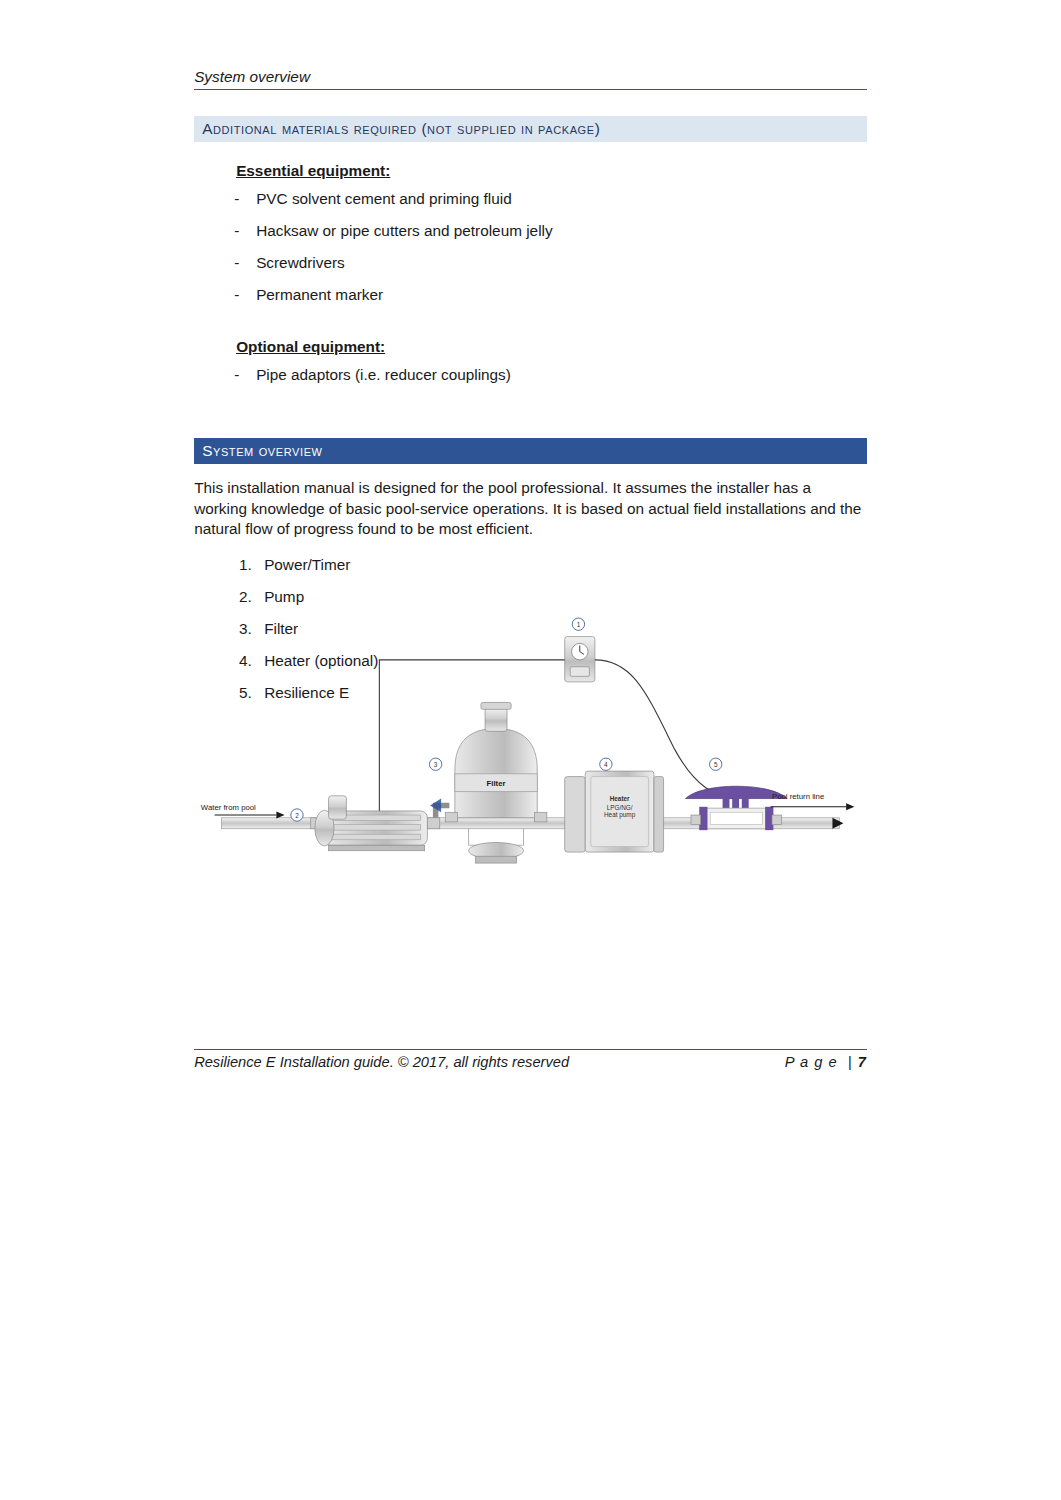System overview
Additional materials required (not supplied in package)
Essential equipment:
PVC solvent cement and priming fluid
Hacksaw or pipe cutters and petroleum jelly
Screwdrivers
Permanent marker
Optional equipment:
Pipe adaptors (i.e. reducer couplings)
System overview
This installation manual is designed for the pool professional. It assumes the installer has a working knowledge of basic pool-service operations. It is based on actual field installations and the natural flow of progress found to be most efficient.
Power/Timer
Pump
Filter
Heater (optional)
Resilience E
1 Water from pool 2 3 Filter 4 Heater LPG/NG/ Heat pump 5 Pool return line
Resilience E Installation guide. © 2017, all rights reserved P a g e | 7